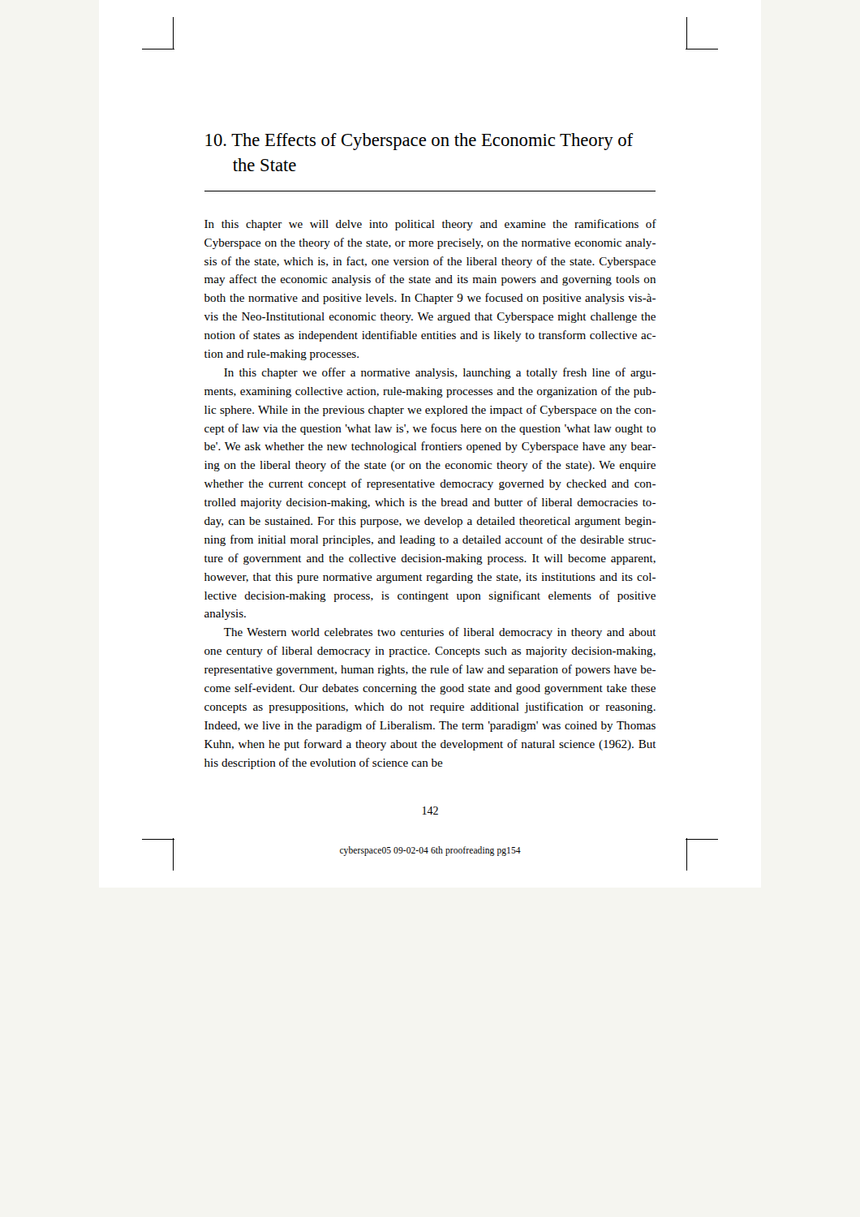10. The Effects of Cyberspace on the Economic Theory of the State
In this chapter we will delve into political theory and examine the ramifications of Cyberspace on the theory of the state, or more precisely, on the normative economic analysis of the state, which is, in fact, one version of the liberal theory of the state. Cyberspace may affect the economic analysis of the state and its main powers and governing tools on both the normative and positive levels. In Chapter 9 we focused on positive analysis vis-à-vis the Neo-Institutional economic theory. We argued that Cyberspace might challenge the notion of states as independent identifiable entities and is likely to transform collective action and rule-making processes.
In this chapter we offer a normative analysis, launching a totally fresh line of arguments, examining collective action, rule-making processes and the organization of the public sphere. While in the previous chapter we explored the impact of Cyberspace on the concept of law via the question 'what law is', we focus here on the question 'what law ought to be'. We ask whether the new technological frontiers opened by Cyberspace have any bearing on the liberal theory of the state (or on the economic theory of the state). We enquire whether the current concept of representative democracy governed by checked and controlled majority decision-making, which is the bread and butter of liberal democracies today, can be sustained. For this purpose, we develop a detailed theoretical argument beginning from initial moral principles, and leading to a detailed account of the desirable structure of government and the collective decision-making process. It will become apparent, however, that this pure normative argument regarding the state, its institutions and its collective decision-making process, is contingent upon significant elements of positive analysis.
The Western world celebrates two centuries of liberal democracy in theory and about one century of liberal democracy in practice. Concepts such as majority decision-making, representative government, human rights, the rule of law and separation of powers have become self-evident. Our debates concerning the good state and good government take these concepts as presuppositions, which do not require additional justification or reasoning. Indeed, we live in the paradigm of Liberalism. The term 'paradigm' was coined by Thomas Kuhn, when he put forward a theory about the development of natural science (1962). But his description of the evolution of science can be
142
cyberspace05 09-02-04 6th proofreading pg154